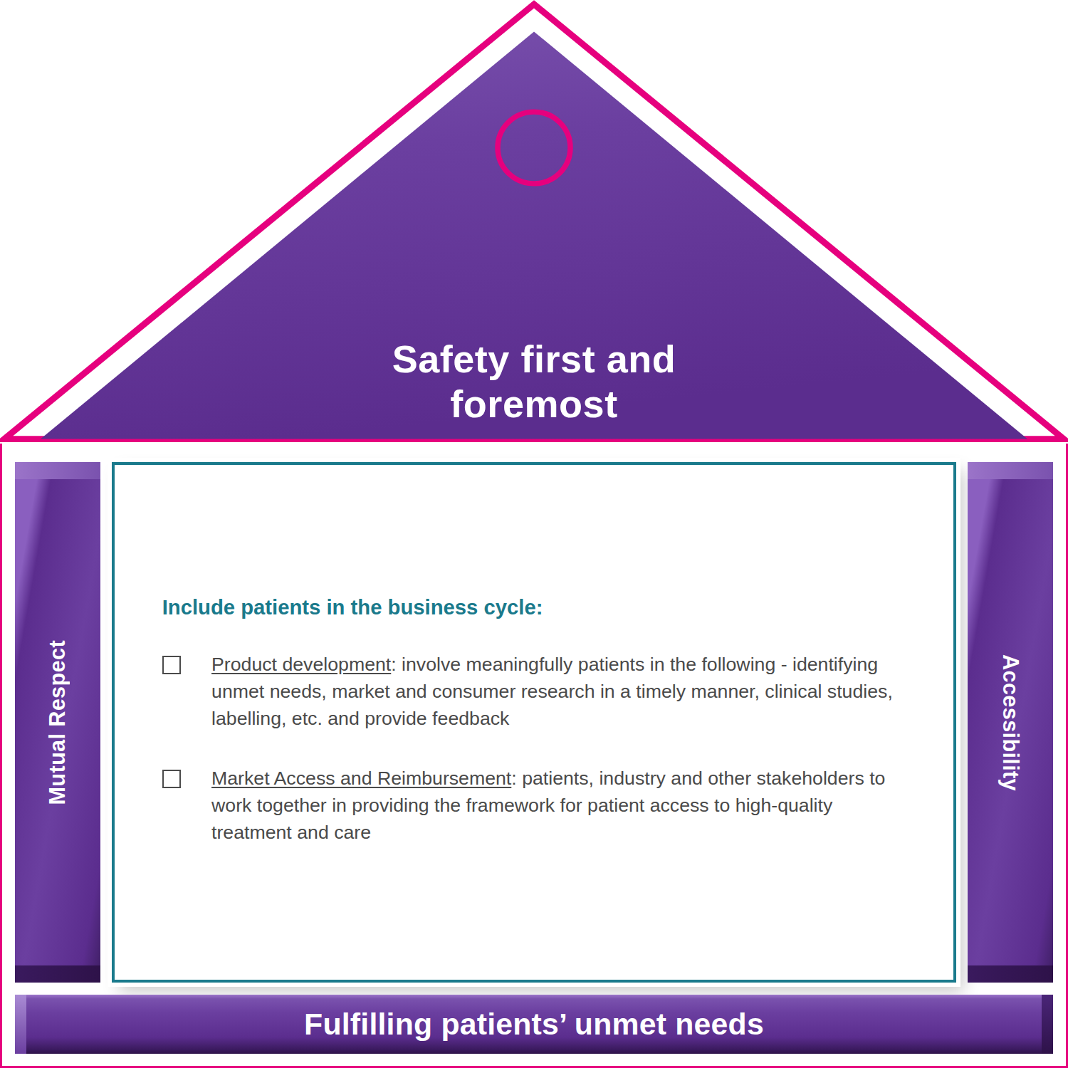Safety first and
foremost
Mutual Respect
Include patients in the business cycle:
Product development: involve meaningfully patients in the following - identifying unmet needs, market and consumer research in a timely manner, clinical studies, labelling, etc. and provide feedback
Market Access and Reimbursement: patients, industry and other stakeholders to work together in providing the framework for patient access to high-quality treatment and care
Accessibility
Fulfilling patients’ unmet needs